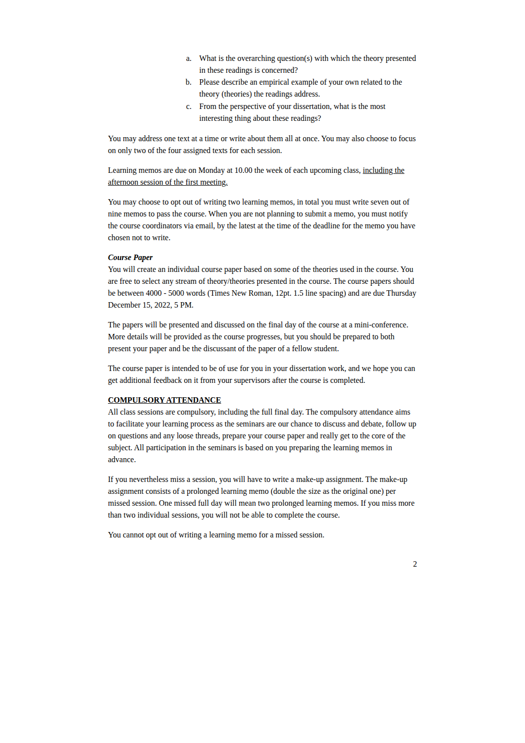What is the overarching question(s) with which the theory presented in these readings is concerned?
Please describe an empirical example of your own related to the theory (theories) the readings address.
From the perspective of your dissertation, what is the most interesting thing about these readings?
You may address one text at a time or write about them all at once. You may also choose to focus on only two of the four assigned texts for each session.
Learning memos are due on Monday at 10.00 the week of each upcoming class, including the afternoon session of the first meeting.
You may choose to opt out of writing two learning memos, in total you must write seven out of nine memos to pass the course. When you are not planning to submit a memo, you must notify the course coordinators via email, by the latest at the time of the deadline for the memo you have chosen not to write.
Course Paper
You will create an individual course paper based on some of the theories used in the course. You are free to select any stream of theory/theories presented in the course. The course papers should be between 4000 - 5000 words (Times New Roman, 12pt. 1.5 line spacing) and are due Thursday December 15, 2022, 5 PM.
The papers will be presented and discussed on the final day of the course at a mini-conference. More details will be provided as the course progresses, but you should be prepared to both present your paper and be the discussant of the paper of a fellow student.
The course paper is intended to be of use for you in your dissertation work, and we hope you can get additional feedback on it from your supervisors after the course is completed.
COMPULSORY ATTENDANCE
All class sessions are compulsory, including the full final day. The compulsory attendance aims to facilitate your learning process as the seminars are our chance to discuss and debate, follow up on questions and any loose threads, prepare your course paper and really get to the core of the subject. All participation in the seminars is based on you preparing the learning memos in advance.
If you nevertheless miss a session, you will have to write a make-up assignment. The make-up assignment consists of a prolonged learning memo (double the size as the original one) per missed session. One missed full day will mean two prolonged learning memos. If you miss more than two individual sessions, you will not be able to complete the course.
You cannot opt out of writing a learning memo for a missed session.
2